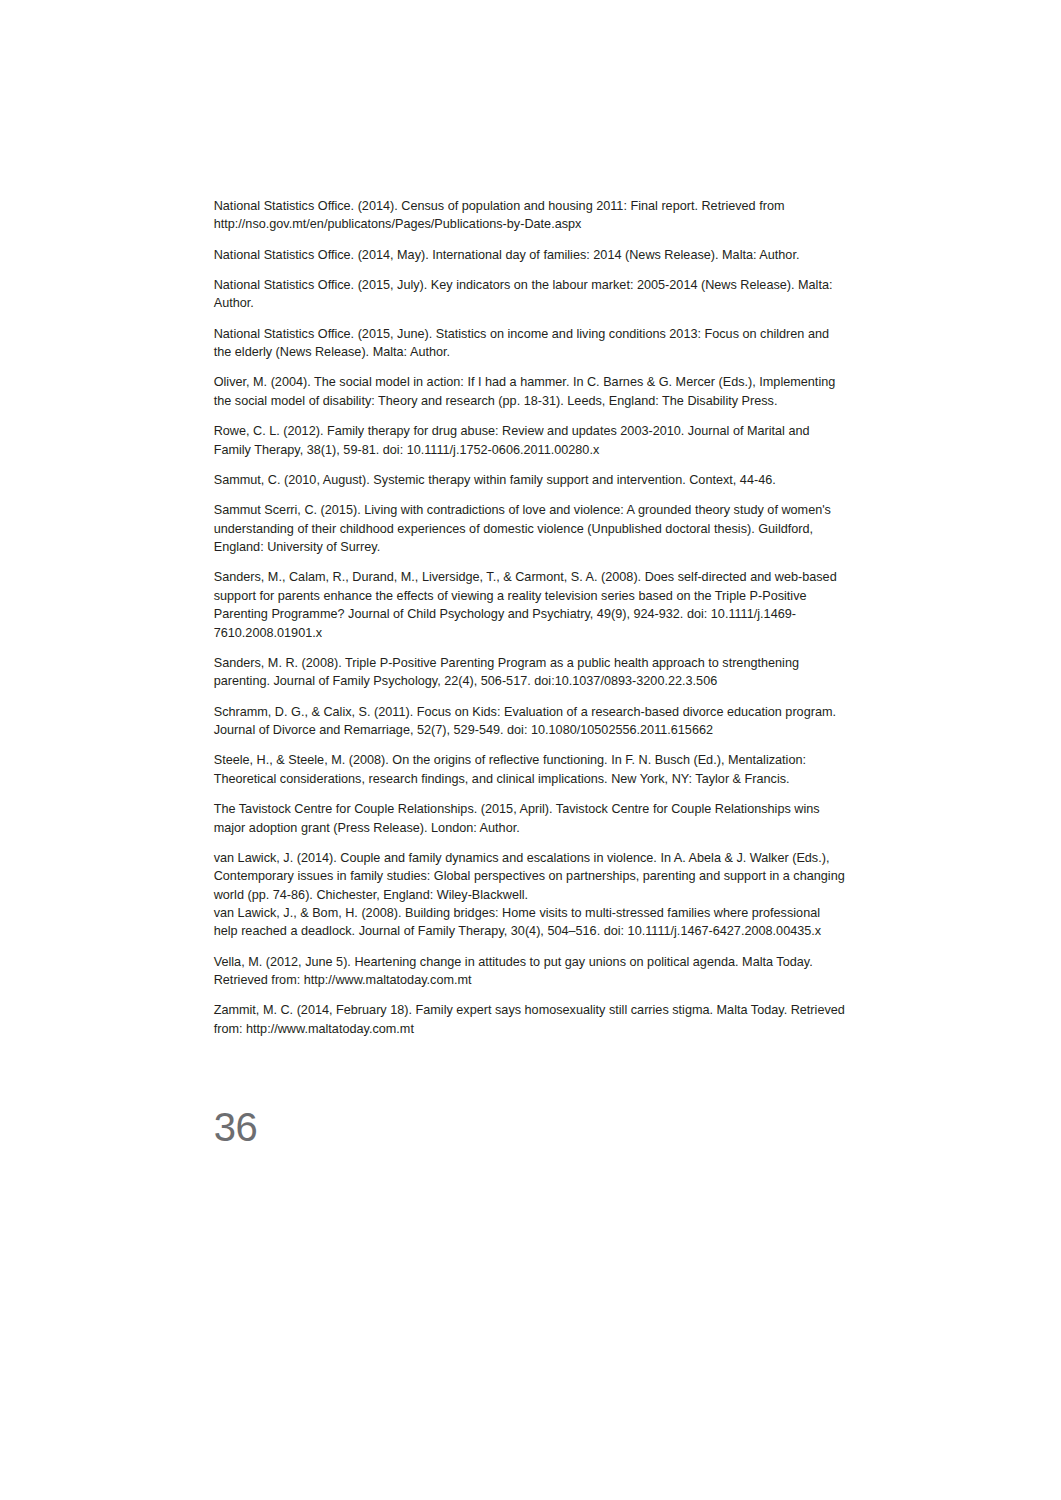National Statistics Office. (2014). Census of population and housing 2011: Final report. Retrieved from http://nso.gov.mt/en/publicatons/Pages/Publications-by-Date.aspx
National Statistics Office. (2014, May). International day of families: 2014 (News Release). Malta: Author.
National Statistics Office. (2015, July). Key indicators on the labour market: 2005-2014 (News Release). Malta: Author.
National Statistics Office. (2015, June). Statistics on income and living conditions 2013: Focus on children and the elderly (News Release). Malta: Author.
Oliver, M. (2004). The social model in action: If I had a hammer. In C. Barnes & G. Mercer (Eds.), Implementing the social model of disability: Theory and research (pp. 18-31). Leeds, England: The Disability Press.
Rowe, C. L. (2012). Family therapy for drug abuse: Review and updates 2003-2010. Journal of Marital and Family Therapy, 38(1), 59-81. doi: 10.1111/j.1752-0606.2011.00280.x
Sammut, C. (2010, August). Systemic therapy within family support and intervention. Context, 44-46.
Sammut Scerri, C. (2015). Living with contradictions of love and violence: A grounded theory study of women's understanding of their childhood experiences of domestic violence (Unpublished doctoral thesis). Guildford, England: University of Surrey.
Sanders, M., Calam, R., Durand, M., Liversidge, T., & Carmont, S. A. (2008). Does self-directed and web-based support for parents enhance the effects of viewing a reality television series based on the Triple P-Positive Parenting Programme? Journal of Child Psychology and Psychiatry, 49(9), 924-932. doi: 10.1111/j.1469-7610.2008.01901.x
Sanders, M. R. (2008). Triple P-Positive Parenting Program as a public health approach to strengthening parenting. Journal of Family Psychology, 22(4), 506-517. doi:10.1037/0893-3200.22.3.506
Schramm, D. G., & Calix, S. (2011). Focus on Kids: Evaluation of a research-based divorce education program. Journal of Divorce and Remarriage, 52(7), 529-549. doi: 10.1080/10502556.2011.615662
Steele, H., & Steele, M. (2008). On the origins of reflective functioning. In F. N. Busch (Ed.), Mentalization: Theoretical considerations, research findings, and clinical implications. New York, NY: Taylor & Francis.
The Tavistock Centre for Couple Relationships. (2015, April). Tavistock Centre for Couple Relationships wins major adoption grant (Press Release). London: Author.
van Lawick, J. (2014). Couple and family dynamics and escalations in violence. In A. Abela & J. Walker (Eds.), Contemporary issues in family studies: Global perspectives on partnerships, parenting and support in a changing world (pp. 74-86). Chichester, England: Wiley-Blackwell.
van Lawick, J., & Bom, H. (2008). Building bridges: Home visits to multi-stressed families where professional help reached a deadlock. Journal of Family Therapy, 30(4), 504–516. doi: 10.1111/j.1467-6427.2008.00435.x
Vella, M. (2012, June 5). Heartening change in attitudes to put gay unions on political agenda. Malta Today. Retrieved from: http://www.maltatoday.com.mt
Zammit, M. C. (2014, February 18). Family expert says homosexuality still carries stigma. Malta Today. Retrieved from: http://www.maltatoday.com.mt
36